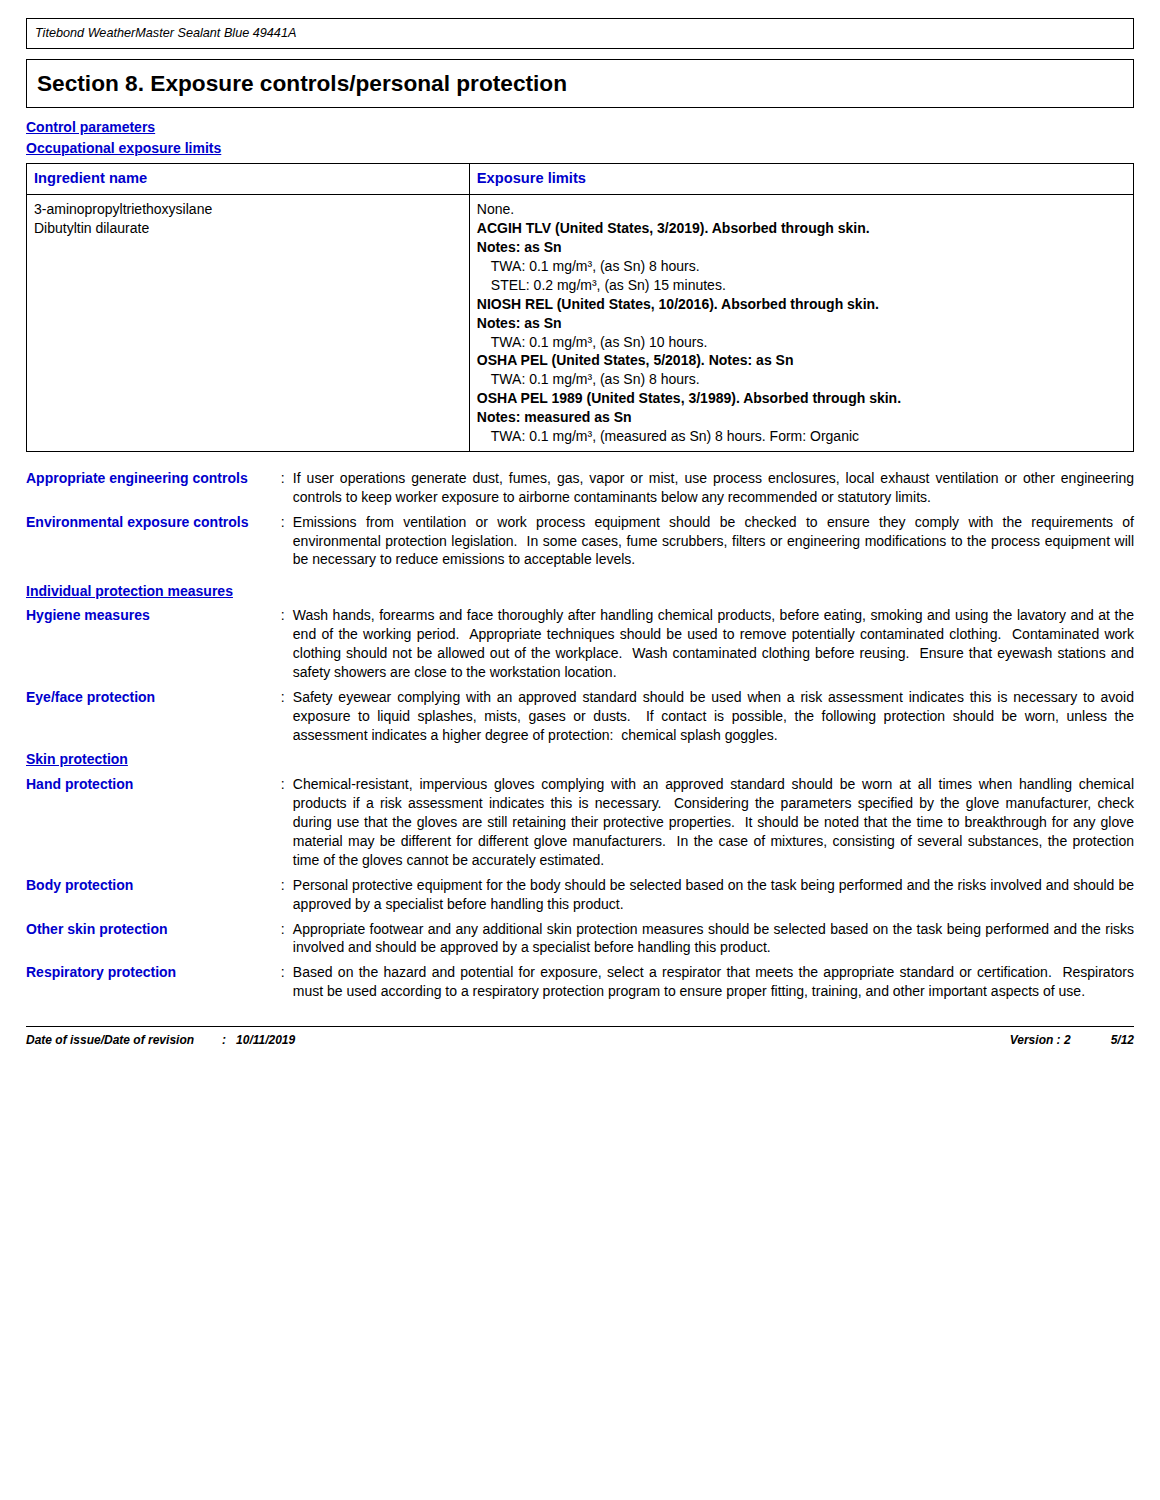Titebond WeatherMaster Sealant Blue 49441A
Section 8. Exposure controls/personal protection
Control parameters
Occupational exposure limits
| Ingredient name | Exposure limits |
| --- | --- |
| 3-aminopropyltriethoxysilane Dibutyltin dilaurate | None. ACGIH TLV (United States, 3/2019). Absorbed through skin. Notes: as Sn TWA: 0.1 mg/m³, (as Sn) 8 hours. STEL: 0.2 mg/m³, (as Sn) 15 minutes. NIOSH REL (United States, 10/2016). Absorbed through skin. Notes: as Sn TWA: 0.1 mg/m³, (as Sn) 10 hours. OSHA PEL (United States, 5/2018). Notes: as Sn TWA: 0.1 mg/m³, (as Sn) 8 hours. OSHA PEL 1989 (United States, 3/1989). Absorbed through skin. Notes: measured as Sn TWA: 0.1 mg/m³, (measured as Sn) 8 hours. Form: Organic |
| Appropriate engineering controls | : | If user operations generate dust, fumes, gas, vapor or mist, use process enclosures, local exhaust ventilation or other engineering controls to keep worker exposure to airborne contaminants below any recommended or statutory limits. |
| Environmental exposure controls | : | Emissions from ventilation or work process equipment should be checked to ensure they comply with the requirements of environmental protection legislation. In some cases, fume scrubbers, filters or engineering modifications to the process equipment will be necessary to reduce emissions to acceptable levels. |
Individual protection measures
| Hygiene measures | : | Wash hands, forearms and face thoroughly after handling chemical products, before eating, smoking and using the lavatory and at the end of the working period. Appropriate techniques should be used to remove potentially contaminated clothing. Contaminated work clothing should not be allowed out of the workplace. Wash contaminated clothing before reusing. Ensure that eyewash stations and safety showers are close to the workstation location. |
| Eye/face protection | : | Safety eyewear complying with an approved standard should be used when a risk assessment indicates this is necessary to avoid exposure to liquid splashes, mists, gases or dusts. If contact is possible, the following protection should be worn, unless the assessment indicates a higher degree of protection: chemical splash goggles. |
| Skin protection | | |
| Hand protection | : | Chemical-resistant, impervious gloves complying with an approved standard should be worn at all times when handling chemical products if a risk assessment indicates this is necessary. Considering the parameters specified by the glove manufacturer, check during use that the gloves are still retaining their protective properties. It should be noted that the time to breakthrough for any glove material may be different for different glove manufacturers. In the case of mixtures, consisting of several substances, the protection time of the gloves cannot be accurately estimated. |
| Body protection | : | Personal protective equipment for the body should be selected based on the task being performed and the risks involved and should be approved by a specialist before handling this product. |
| Other skin protection | : | Appropriate footwear and any additional skin protection measures should be selected based on the task being performed and the risks involved and should be approved by a specialist before handling this product. |
| Respiratory protection | : | Based on the hazard and potential for exposure, select a respirator that meets the appropriate standard or certification. Respirators must be used according to a respiratory protection program to ensure proper fitting, training, and other important aspects of use. |
Date of issue/Date of revision: 10/11/2019
Version : 2
5/12